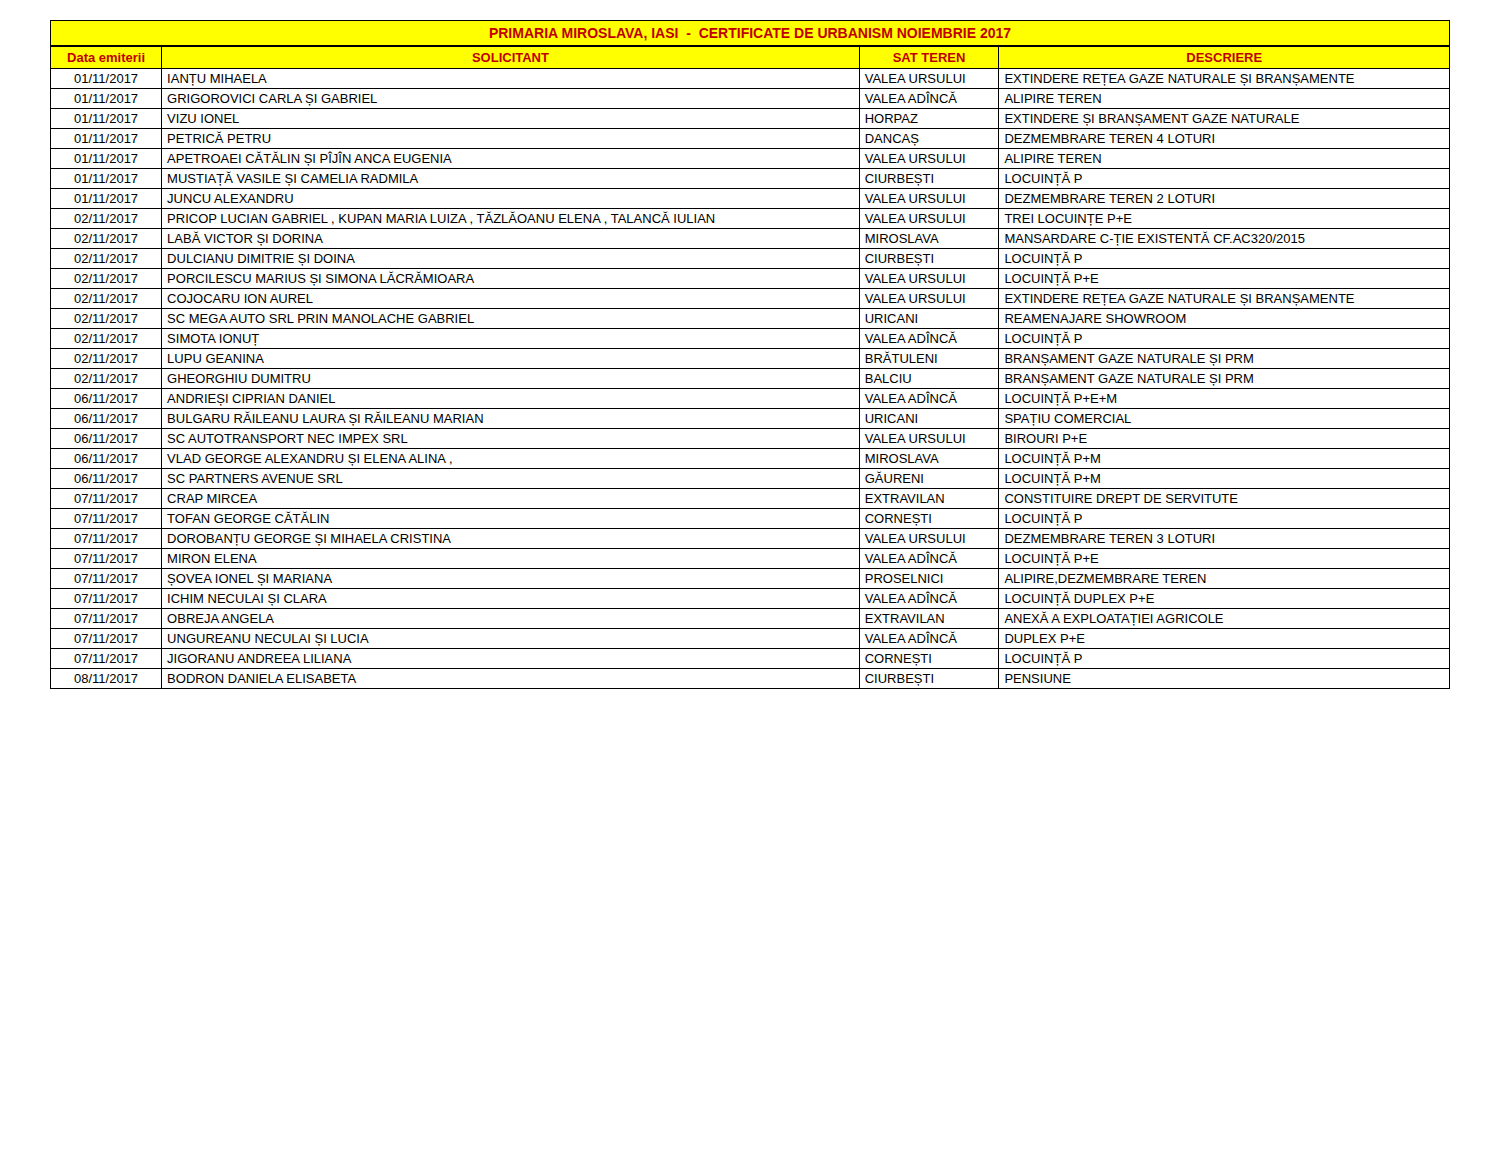PRIMARIA MIROSLAVA, IASI - CERTIFICATE DE URBANISM NOIEMBRIE 2017
| Data emiterii | SOLICITANT | SAT TEREN | DESCRIERE |
| --- | --- | --- | --- |
| 01/11/2017 | IANȚU MIHAELA | VALEA URSULUI | EXTINDERE REȚEA GAZE NATURALE ȘI BRANȘAMENTE |
| 01/11/2017 | GRIGOROVICI CARLA ȘI GABRIEL | VALEA ADÎNCĂ | ALIPIRE TEREN |
| 01/11/2017 | VIZU IONEL | HORPAZ | EXTINDERE ȘI BRANȘAMENT GAZE NATURALE |
| 01/11/2017 | PETRICĂ PETRU | DANCAȘ | DEZMEMBRARE TEREN 4 LOTURI |
| 01/11/2017 | APETROAEI CĂTĂLIN ȘI PÎJÎN ANCA EUGENIA | VALEA URSULUI | ALIPIRE TEREN |
| 01/11/2017 | MUSTIAȚĂ VASILE ȘI CAMELIA RADMILA | CIURBEȘTI | LOCUINȚĂ P |
| 01/11/2017 | JUNCU ALEXANDRU | VALEA URSULUI | DEZMEMBRARE TEREN 2 LOTURI |
| 02/11/2017 | PRICOP LUCIAN GABRIEL , KUPAN MARIA LUIZA , TĂZLĂOANU ELENA , TALANCĂ IULIAN | VALEA URSULUI | TREI LOCUINȚE P+E |
| 02/11/2017 | LABĂ VICTOR ȘI DORINA | MIROSLAVA | MANSARDARE C-ȚIE EXISTENTĂ CF.AC320/2015 |
| 02/11/2017 | DULCIANU DIMITRIE ȘI DOINA | CIURBEȘTI | LOCUINȚĂ P |
| 02/11/2017 | PORCILESCU MARIUS ȘI SIMONA LĂCRĂMIOARA | VALEA URSULUI | LOCUINȚĂ P+E |
| 02/11/2017 | COJOCARU ION AUREL | VALEA URSULUI | EXTINDERE REȚEA GAZE NATURALE ȘI BRANȘAMENTE |
| 02/11/2017 | SC MEGA AUTO SRL PRIN MANOLACHE GABRIEL | URICANI | REAMENAJARE SHOWROOM |
| 02/11/2017 | SIMOTA IONUȚ | VALEA ADÎNCĂ | LOCUINȚĂ P |
| 02/11/2017 | LUPU GEANINA | BRĂTULENI | BRANȘAMENT GAZE NATURALE ȘI PRM |
| 02/11/2017 | GHEORGHIU DUMITRU | BALCIU | BRANȘAMENT GAZE NATURALE ȘI PRM |
| 06/11/2017 | ANDRIEȘI CIPRIAN DANIEL | VALEA ADÎNCĂ | LOCUINȚĂ P+E+M |
| 06/11/2017 | BULGARU RĂILEANU LAURA ȘI RĂILEANU MARIAN | URICANI | SPAȚIU COMERCIAL |
| 06/11/2017 | SC AUTOTRANSPORT NEC IMPEX SRL | VALEA URSULUI | BIROURI P+E |
| 06/11/2017 | VLAD GEORGE ALEXANDRU ȘI ELENA ALINA , | MIROSLAVA | LOCUINȚĂ P+M |
| 06/11/2017 | SC PARTNERS AVENUE SRL | GĂURENI | LOCUINȚĂ P+M |
| 07/11/2017 | CRAP MIRCEA | EXTRAVILAN | CONSTITUIRE DREPT DE SERVITUTE |
| 07/11/2017 | TOFAN GEORGE CĂTĂLIN | CORNEȘTI | LOCUINȚĂ P |
| 07/11/2017 | DOROBANȚU GEORGE ȘI MIHAELA CRISTINA | VALEA URSULUI | DEZMEMBRARE TEREN 3 LOTURI |
| 07/11/2017 | MIRON ELENA | VALEA ADÎNCĂ | LOCUINȚĂ P+E |
| 07/11/2017 | ȘOVEA IONEL ȘI MARIANA | PROSELNICI | ALIPIRE,DEZMEMBRARE TEREN |
| 07/11/2017 | ICHIM NECULAI ȘI CLARA | VALEA ADÎNCĂ | LOCUINȚĂ DUPLEX P+E |
| 07/11/2017 | OBREJA ANGELA | EXTRAVILAN | ANEXĂ A EXPLOATAȚIEI AGRICOLE |
| 07/11/2017 | UNGUREANU NECULAI ȘI LUCIA | VALEA ADÎNCĂ | DUPLEX P+E |
| 07/11/2017 | JIGORANU ANDREEA LILIANA | CORNEȘTI | LOCUINȚĂ P |
| 08/11/2017 | BODRON DANIELA ELISABETA | CIURBEȘTI | PENSIUNE |